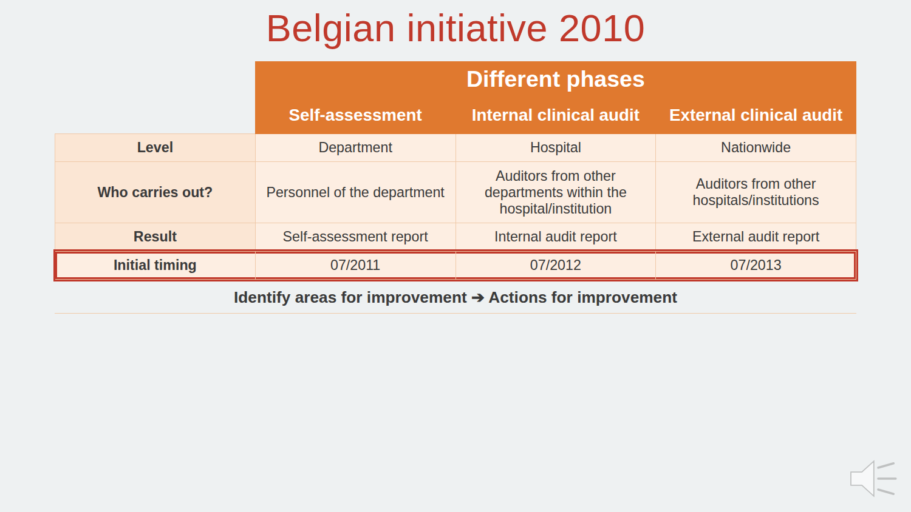Belgian initiative 2010
| | Different phases |
| --- | --- |
| | Self-assessment | Internal clinical audit | External clinical audit |
| Level | Department | Hospital | Nationwide |
| Who carries out? | Personnel of the department | Auditors from other departments within the hospital/institution | Auditors from other hospitals/institutions |
| Result | Self-assessment report | Internal audit report | External audit report |
| Initial timing | 07/2011 | 07/2012 | 07/2013 |
Identify areas for improvement ➔ Actions for improvement